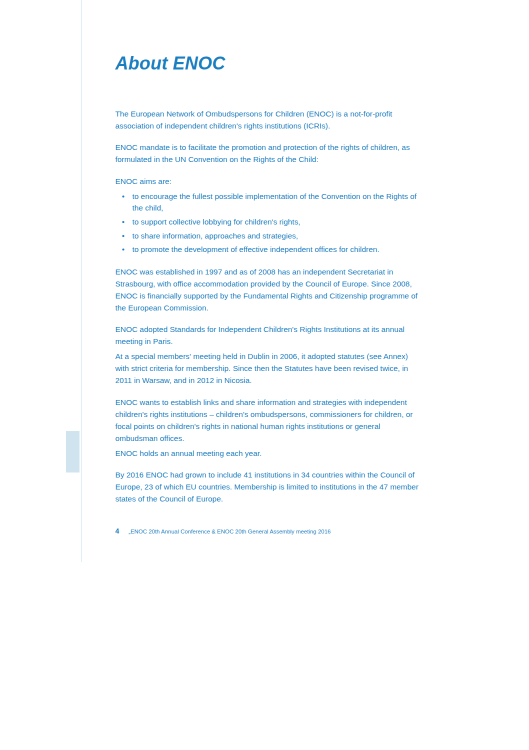About ENOC
The European Network of Ombudspersons for Children (ENOC) is a not-for-profit association of independent children's rights institutions (ICRIs).
ENOC mandate is to facilitate the promotion and protection of the rights of children, as formulated in the UN Convention on the Rights of the Child:
ENOC aims are:
to encourage the fullest possible implementation of the Convention on the Rights of the child,
to support collective lobbying for children's rights,
to share information, approaches and strategies,
to promote the development of effective independent offices for children.
ENOC was established in 1997 and as of 2008 has an independent Secretariat in Strasbourg, with office accommodation provided by the Council of Europe. Since 2008, ENOC is financially supported by the Fundamental Rights and Citizenship programme of the European Commission.
ENOC adopted Standards for Independent Children's Rights Institutions at its annual meeting in Paris.
At a special members' meeting held in Dublin in 2006, it adopted statutes (see Annex) with strict criteria for membership. Since then the Statutes have been revised twice, in 2011 in Warsaw, and in 2012 in Nicosia.
ENOC wants to establish links and share information and strategies with independent children's rights institutions – children's ombudspersons, commissioners for children, or focal points on children's rights in national human rights institutions or general ombudsman offices.
ENOC holds an annual meeting each year.
By 2016 ENOC had grown to include 41 institutions in 34 countries within the Council of Europe, 23 of which EU countries. Membership is limited to institutions in the 47 member states of the Council of Europe.
4„ENOC 20th Annual Conference & ENOC 20th General Assembly meeting 2016